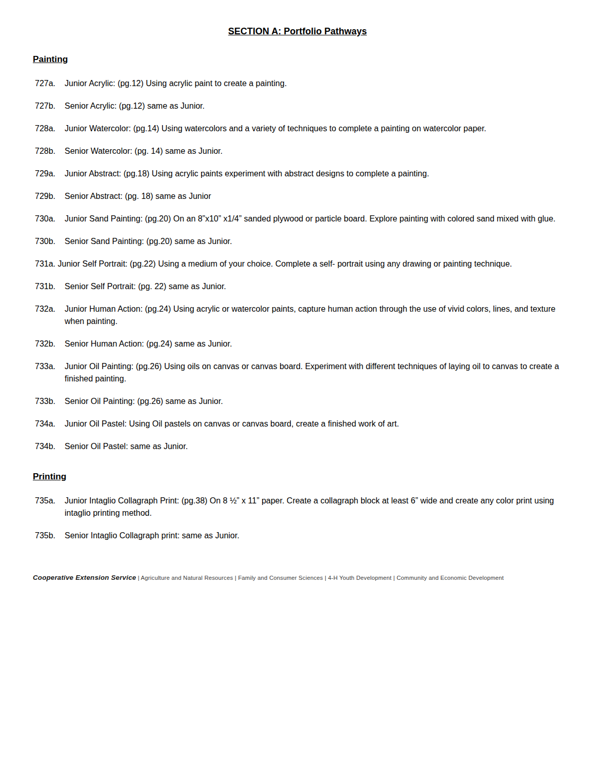SECTION A: Portfolio Pathways
Painting
727a.
Junior Acrylic: (pg.12) Using acrylic paint to create a painting.
727b.
Senior Acrylic: (pg.12) same as Junior.
728a.
Junior Watercolor: (pg.14) Using watercolors and a variety of techniques to complete a painting on watercolor paper.
728b.
Senior Watercolor: (pg. 14) same as Junior.
729a.
Junior Abstract: (pg.18) Using acrylic paints experiment with abstract designs to complete a painting.
729b.
Senior Abstract: (pg. 18) same as Junior
730a.
Junior Sand Painting: (pg.20) On an 8”x10” x1/4” sanded plywood or particle board. Explore painting with colored sand mixed with glue.
730b.
Senior Sand Painting: (pg.20) same as Junior.
731a. Junior Self Portrait: (pg.22) Using a medium of your choice. Complete a self- portrait using any drawing or painting technique.
731b.
Senior Self Portrait: (pg. 22) same as Junior.
732a.
Junior Human Action: (pg.24) Using acrylic or watercolor paints, capture human action through the use of vivid colors, lines, and texture when painting.
732b.
Senior Human Action: (pg.24) same as Junior.
733a.
Junior Oil Painting: (pg.26) Using oils on canvas or canvas board. Experiment with different techniques of laying oil to canvas to create a finished painting.
733b.
Senior Oil Painting: (pg.26) same as Junior.
734a.
Junior Oil Pastel: Using Oil pastels on canvas or canvas board, create a finished work of art.
734b.
Senior Oil Pastel: same as Junior.
Printing
735a.
Junior Intaglio Collagraph Print: (pg.38) On 8 ½” x 11” paper. Create a collagraph block at least 6” wide and create any color print using intaglio printing method.
735b.
Senior Intaglio Collagraph print: same as Junior.
Cooperative Extension Service | Agriculture and Natural Resources | Family and Consumer Sciences | 4-H Youth Development | Community and Economic Development